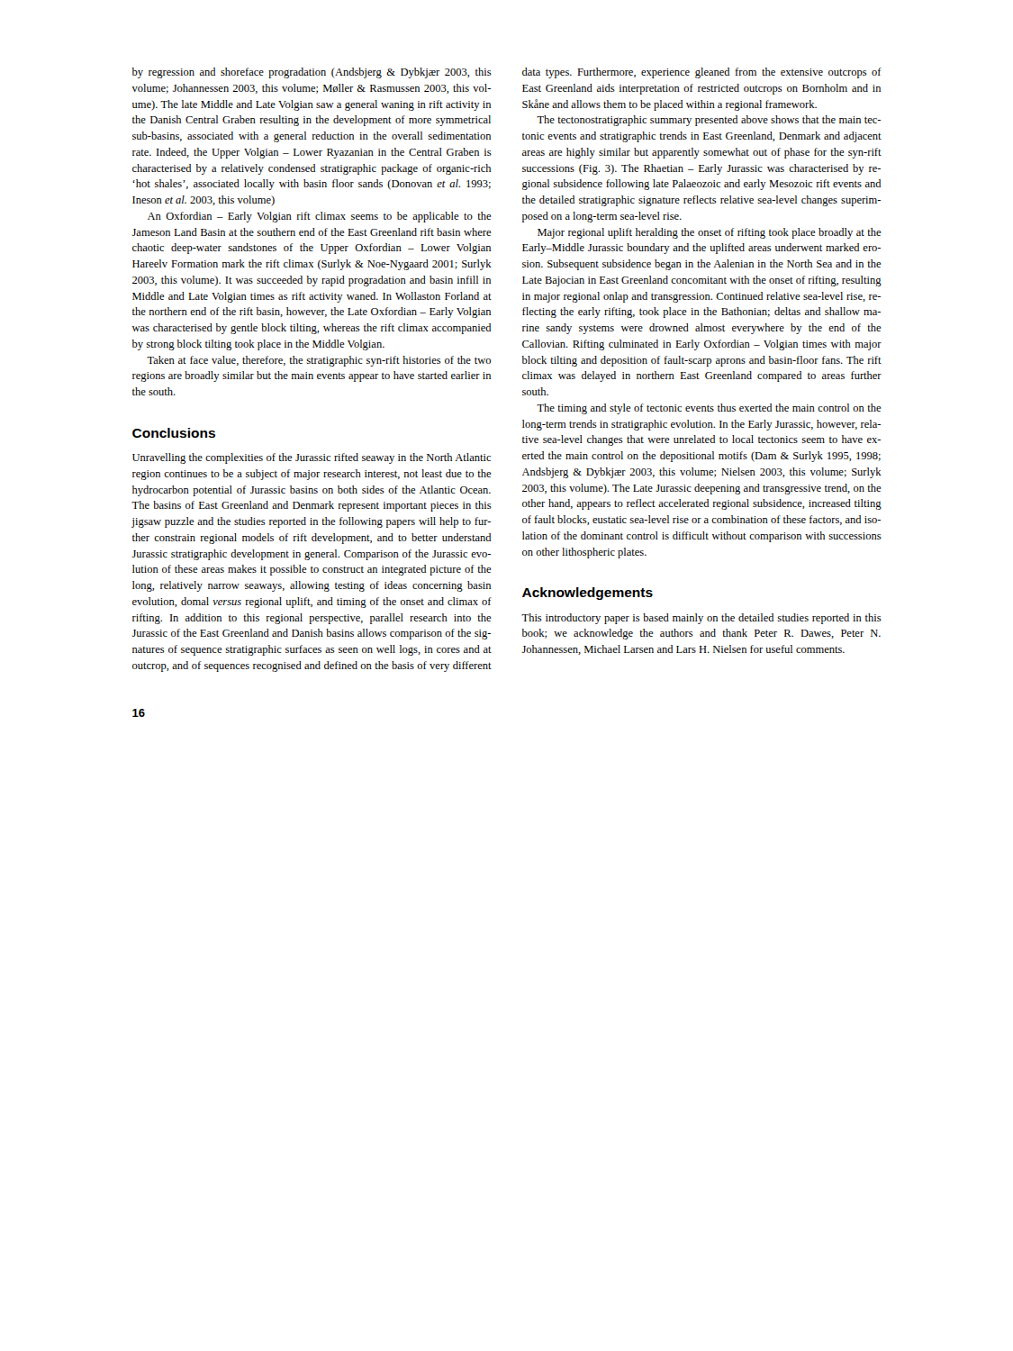by regression and shoreface progradation (Andsbjerg & Dybkjær 2003, this volume; Johannessen 2003, this volume; Møller & Rasmussen 2003, this volume). The late Middle and Late Volgian saw a general waning in rift activity in the Danish Central Graben resulting in the development of more symmetrical sub-basins, associated with a general reduction in the overall sedimentation rate. Indeed, the Upper Volgian – Lower Ryazanian in the Central Graben is characterised by a relatively condensed stratigraphic package of organic-rich ‘hot shales’, associated locally with basin floor sands (Donovan et al. 1993; Ineson et al. 2003, this volume)
An Oxfordian – Early Volgian rift climax seems to be applicable to the Jameson Land Basin at the southern end of the East Greenland rift basin where chaotic deep-water sandstones of the Upper Oxfordian – Lower Volgian Hareelv Formation mark the rift climax (Surlyk & Noe-Nygaard 2001; Surlyk 2003, this volume). It was succeeded by rapid progradation and basin infill in Middle and Late Volgian times as rift activity waned. In Wollaston Forland at the northern end of the rift basin, however, the Late Oxfordian – Early Volgian was characterised by gentle block tilting, whereas the rift climax accompanied by strong block tilting took place in the Middle Volgian.
Taken at face value, therefore, the stratigraphic syn-rift histories of the two regions are broadly similar but the main events appear to have started earlier in the south.
Conclusions
Unravelling the complexities of the Jurassic rifted seaway in the North Atlantic region continues to be a subject of major research interest, not least due to the hydrocarbon potential of Jurassic basins on both sides of the Atlantic Ocean. The basins of East Greenland and Denmark represent important pieces in this jigsaw puzzle and the studies reported in the following papers will help to further constrain regional models of rift development, and to better understand Jurassic stratigraphic development in general. Comparison of the Jurassic evolution of these areas makes it possible to construct an integrated picture of the long, relatively narrow seaways, allowing testing of ideas concerning basin evolution, domal versus regional uplift, and timing of the onset and climax of rifting. In addition to this regional perspective, parallel research into the Jurassic of the East Greenland and Danish basins allows comparison of the signatures of sequence stratigraphic surfaces as seen on well logs, in cores and at outcrop, and of sequences recognised and defined on the basis of very different data types. Furthermore, experience gleaned from the extensive outcrops of East Greenland aids interpretation of restricted outcrops on Bornholm and in Skåne and allows them to be placed within a regional framework.
The tectonostratigraphic summary presented above shows that the main tectonic events and stratigraphic trends in East Greenland, Denmark and adjacent areas are highly similar but apparently somewhat out of phase for the syn-rift successions (Fig. 3). The Rhaetian – Early Jurassic was characterised by regional subsidence following late Palaeozoic and early Mesozoic rift events and the detailed stratigraphic signature reflects relative sea-level changes superimposed on a long-term sea-level rise.
Major regional uplift heralding the onset of rifting took place broadly at the Early–Middle Jurassic boundary and the uplifted areas underwent marked erosion. Subsequent subsidence began in the Aalenian in the North Sea and in the Late Bajocian in East Greenland concomitant with the onset of rifting, resulting in major regional onlap and transgression. Continued relative sea-level rise, reflecting the early rifting, took place in the Bathonian; deltas and shallow marine sandy systems were drowned almost everywhere by the end of the Callovian. Rifting culminated in Early Oxfordian – Volgian times with major block tilting and deposition of fault-scarp aprons and basin-floor fans. The rift climax was delayed in northern East Greenland compared to areas further south.
The timing and style of tectonic events thus exerted the main control on the long-term trends in stratigraphic evolution. In the Early Jurassic, however, relative sea-level changes that were unrelated to local tectonics seem to have exerted the main control on the depositional motifs (Dam & Surlyk 1995, 1998; Andsbjerg & Dybkjær 2003, this volume; Nielsen 2003, this volume; Surlyk 2003, this volume). The Late Jurassic deepening and transgressive trend, on the other hand, appears to reflect accelerated regional subsidence, increased tilting of fault blocks, eustatic sea-level rise or a combination of these factors, and isolation of the dominant control is difficult without comparison with successions on other lithospheric plates.
Acknowledgements
This introductory paper is based mainly on the detailed studies reported in this book; we acknowledge the authors and thank Peter R. Dawes, Peter N. Johannessen, Michael Larsen and Lars H. Nielsen for useful comments.
16